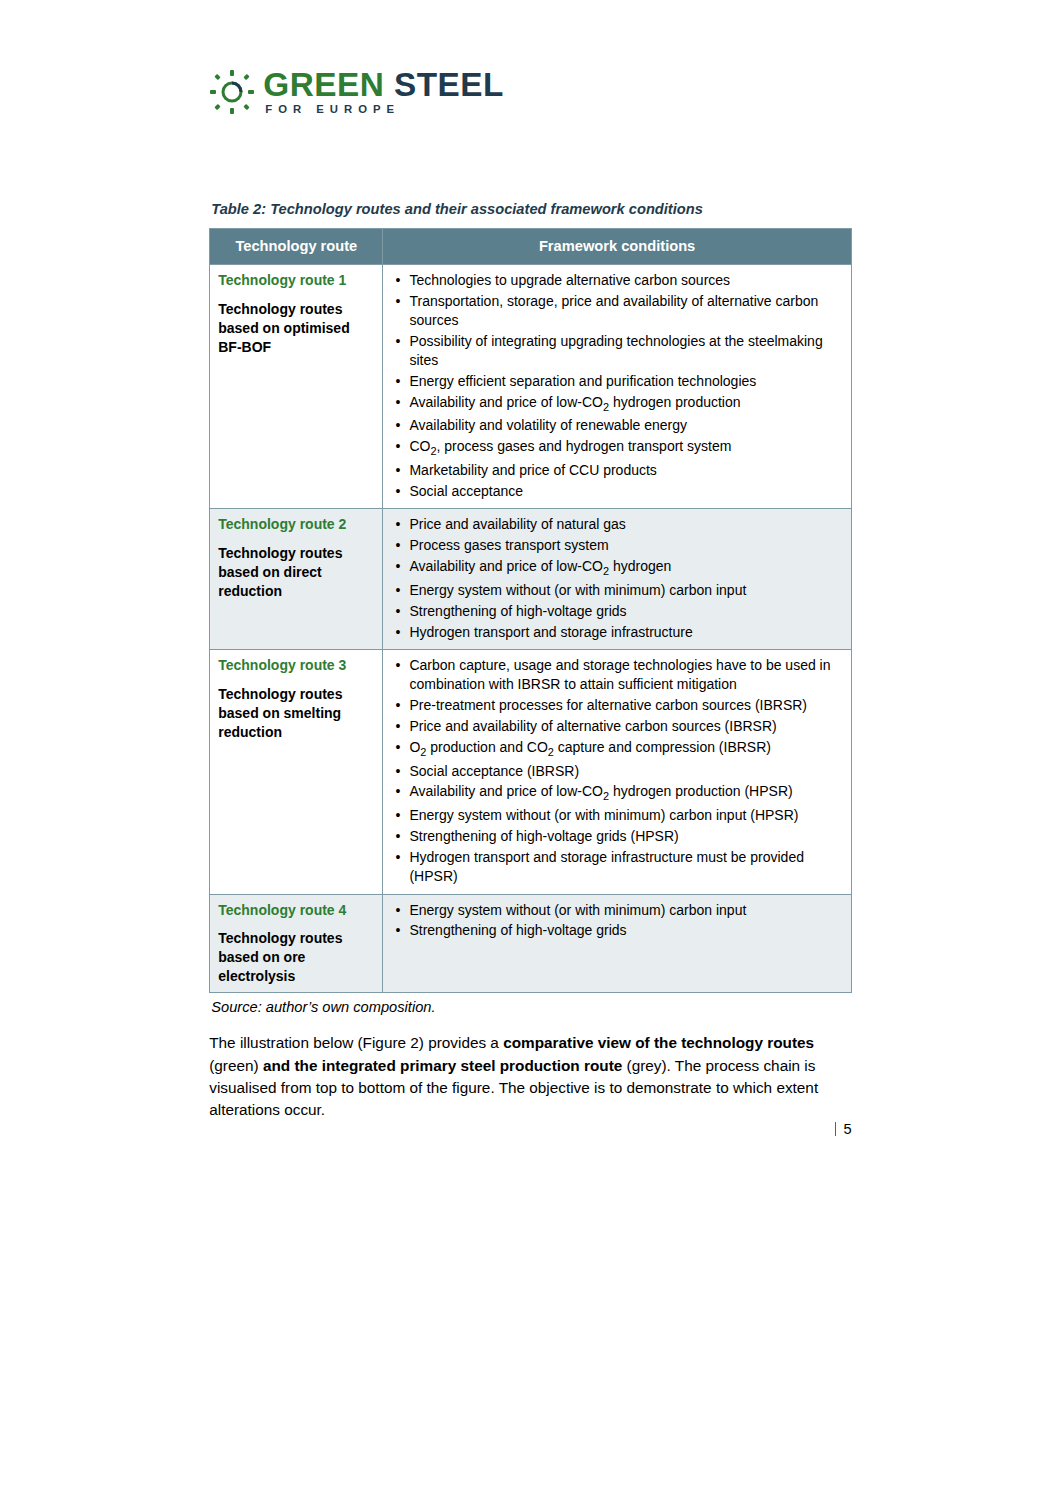GREEN STEEL
FOR EUROPE
Table 2: Technology routes and their associated framework conditions
| Technology route | Framework conditions |
| --- | --- |
| Technology route 1 Technology routes based on optimised BF-BOF | Technologies to upgrade alternative carbon sources Transportation, storage, price and availability of alternative carbon sources Possibility of integrating upgrading technologies at the steelmaking sites Energy efficient separation and purification technologies Availability and price of low-CO 2 hydrogen production Availability and volatility of renewable energy CO 2 , process gases and hydrogen transport system Marketability and price of CCU products Social acceptance |
| Technology route 2 Technology routes based on direct reduction | Price and availability of natural gas Process gases transport system Availability and price of low-CO 2 hydrogen Energy system without (or with minimum) carbon input Strengthening of high-voltage grids Hydrogen transport and storage infrastructure |
| Technology route 3 Technology routes based on smelting reduction | Carbon capture, usage and storage technologies have to be used in combination with IBRSR to attain sufficient mitigation Pre-treatment processes for alternative carbon sources (IBRSR) Price and availability of alternative carbon sources (IBRSR) O 2 production and CO 2 capture and compression (IBRSR) Social acceptance (IBRSR) Availability and price of low-CO 2 hydrogen production (HPSR) Energy system without (or with minimum) carbon input (HPSR) Strengthening of high-voltage grids (HPSR) Hydrogen transport and storage infrastructure must be provided (HPSR) |
| Technology route 4 Technology routes based on ore electrolysis | Energy system without (or with minimum) carbon input Strengthening of high-voltage grids |
Source: author’s own composition.
The illustration below (Figure 2) provides a comparative view of the technology routes (green) and the integrated primary steel production route (grey). The process chain is visualised from top to bottom of the figure. The objective is to demonstrate to which extent alterations occur.
5